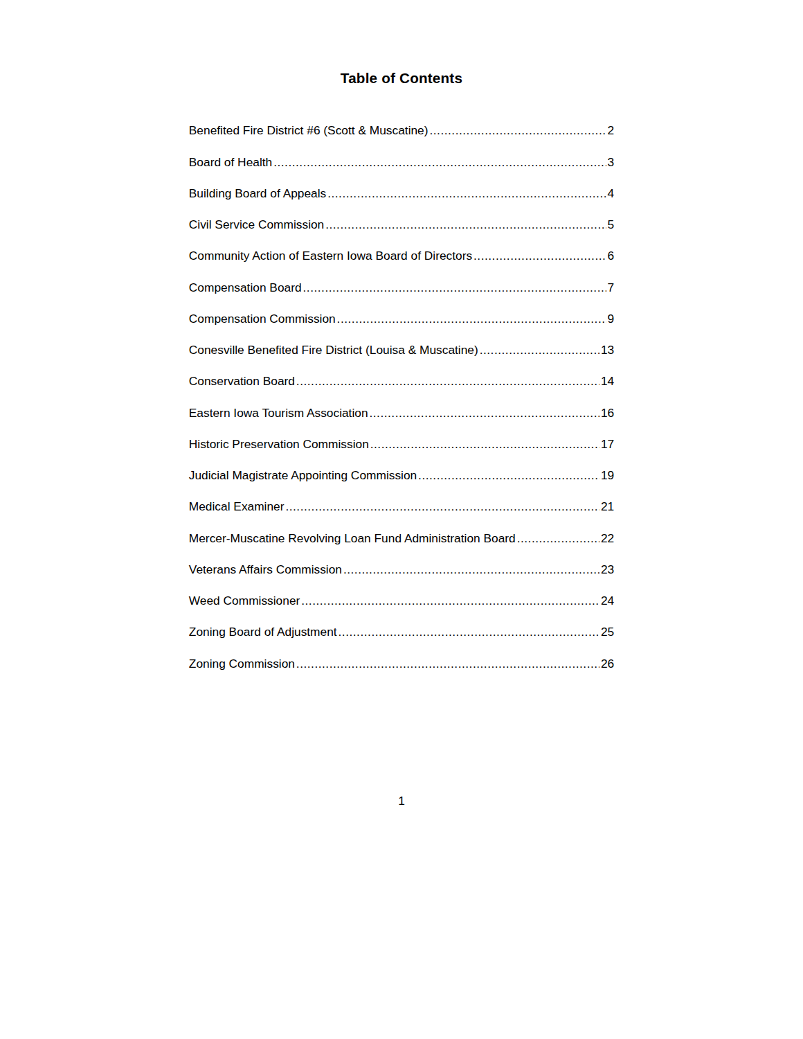Table of Contents
Benefited Fire District #6 (Scott & Muscatine) ........................................................................... 2
Board of Health ..................................................................................................................... 3
Building Board of Appeals ......................................................................................... 4
Civil Service Commission .......................................................................................... 5
Community Action of Eastern Iowa Board of Directors ............................................................. 6
Compensation Board ............................................................................................... 7
Compensation Commission ....................................................................................... 9
Conesville Benefited Fire District (Louisa & Muscatine) ........................................................... 13
Conservation Board ................................................................................................. 14
Eastern Iowa Tourism Association ............................................................................. 16
Historic Preservation Commission .............................................................................. 17
Judicial Magistrate Appointing Commission ............................................................. 19
Medical Examiner .................................................................................................. 21
Mercer-Muscatine Revolving Loan Fund Administration Board ................................................ 22
Veterans Affairs Commission ..................................................................................... 23
Weed Commissioner ................................................................................................ 24
Zoning Board of Adjustment ..................................................................................... 25
Zoning Commission ................................................................................................ 26
1